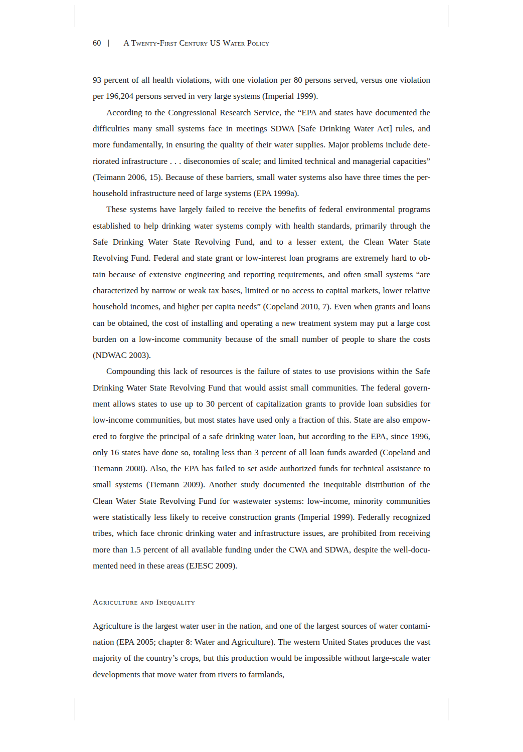60 A Twenty-First Century US Water Policy
93 percent of all health violations, with one violation per 80 persons served, versus one violation per 196,204 persons served in very large systems (Imperial 1999).
According to the Congressional Research Service, the “EPA and states have documented the difficulties many small systems face in meetings SDWA [Safe Drinking Water Act] rules, and more fundamentally, in ensuring the quality of their water supplies. Major problems include deteriorated infrastructure . . . diseconomies of scale; and limited technical and managerial capacities” (Teimann 2006, 15). Because of these barriers, small water systems also have three times the per-household infrastructure need of large systems (EPA 1999a).
These systems have largely failed to receive the benefits of federal environmental programs established to help drinking water systems comply with health standards, primarily through the Safe Drinking Water State Revolving Fund, and to a lesser extent, the Clean Water State Revolving Fund. Federal and state grant or low-interest loan programs are extremely hard to obtain because of extensive engineering and reporting requirements, and often small systems “are characterized by narrow or weak tax bases, limited or no access to capital markets, lower relative household incomes, and higher per capita needs” (Copeland 2010, 7). Even when grants and loans can be obtained, the cost of installing and operating a new treatment system may put a large cost burden on a low-income community because of the small number of people to share the costs (NDWAC 2003).
Compounding this lack of resources is the failure of states to use provisions within the Safe Drinking Water State Revolving Fund that would assist small communities. The federal government allows states to use up to 30 percent of capitalization grants to provide loan subsidies for low-income communities, but most states have used only a fraction of this. State are also empowered to forgive the principal of a safe drinking water loan, but according to the EPA, since 1996, only 16 states have done so, totaling less than 3 percent of all loan funds awarded (Copeland and Tiemann 2008). Also, the EPA has failed to set aside authorized funds for technical assistance to small systems (Tiemann 2009). Another study documented the inequitable distribution of the Clean Water State Revolving Fund for wastewater systems: low-income, minority communities were statistically less likely to receive construction grants (Imperial 1999). Federally recognized tribes, which face chronic drinking water and infrastructure issues, are prohibited from receiving more than 1.5 percent of all available funding under the CWA and SDWA, despite the well-documented need in these areas (EJESC 2009).
Agriculture and Inequality
Agriculture is the largest water user in the nation, and one of the largest sources of water contamination (EPA 2005; chapter 8: Water and Agriculture). The western United States produces the vast majority of the country’s crops, but this production would be impossible without large-scale water developments that move water from rivers to farmlands,